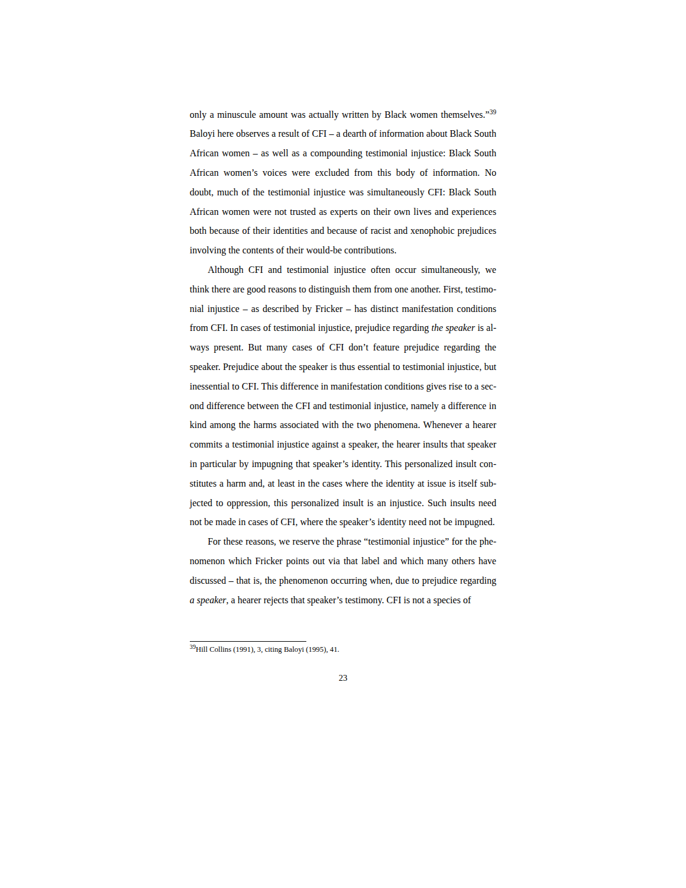only a minuscule amount was actually written by Black women themselves.”39 Baloyi here observes a result of CFI – a dearth of information about Black South African women – as well as a compounding testimonial injustice: Black South African women’s voices were excluded from this body of information. No doubt, much of the testimonial injustice was simultaneously CFI: Black South African women were not trusted as experts on their own lives and experiences both because of their identities and because of racist and xenophobic prejudices involving the contents of their would-be contributions.
Although CFI and testimonial injustice often occur simultaneously, we think there are good reasons to distinguish them from one another. First, testimonial injustice – as described by Fricker – has distinct manifestation conditions from CFI. In cases of testimonial injustice, prejudice regarding the speaker is always present. But many cases of CFI don’t feature prejudice regarding the speaker. Prejudice about the speaker is thus essential to testimonial injustice, but inessential to CFI. This difference in manifestation conditions gives rise to a second difference between the CFI and testimonial injustice, namely a difference in kind among the harms associated with the two phenomena. Whenever a hearer commits a testimonial injustice against a speaker, the hearer insults that speaker in particular by impugning that speaker’s identity. This personalized insult constitutes a harm and, at least in the cases where the identity at issue is itself subjected to oppression, this personalized insult is an injustice. Such insults need not be made in cases of CFI, where the speaker’s identity need not be impugned.
For these reasons, we reserve the phrase “testimonial injustice” for the phenomenon which Fricker points out via that label and which many others have discussed – that is, the phenomenon occurring when, due to prejudice regarding a speaker, a hearer rejects that speaker’s testimony. CFI is not a species of
39Hill Collins (1991), 3, citing Baloyi (1995), 41.
23